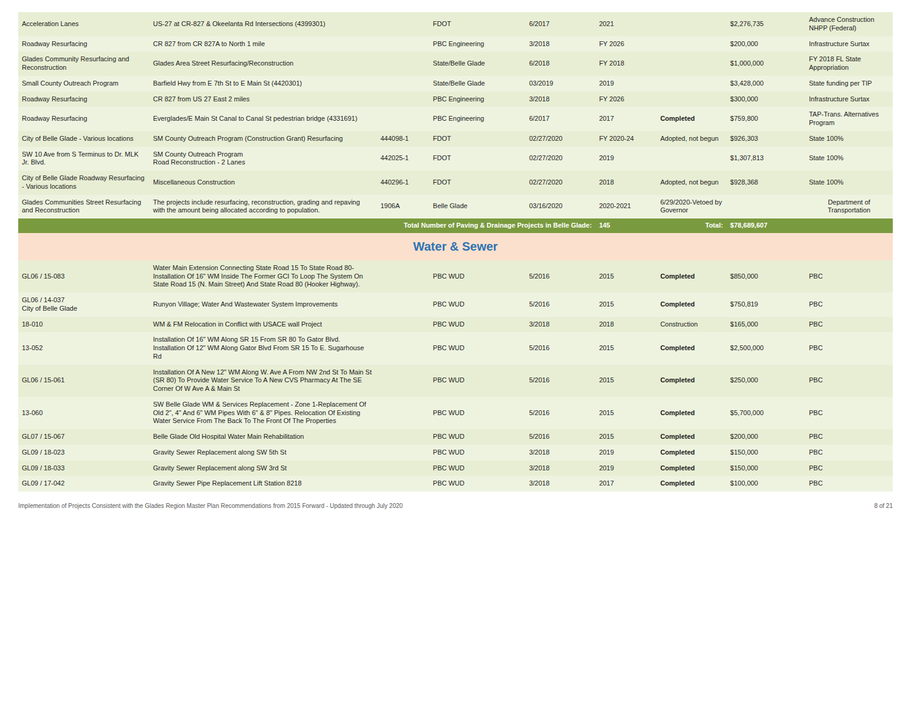| Acceleration Lanes | US-27 at CR-827 & Okeelanta Rd Intersections (4399301) | | FDOT | 6/2017 | 2021 | | $2,276,735 | Advance Construction NHPP (Federal) |
| Roadway Resurfacing | CR 827 from CR 827A to North 1 mile | | PBC Engineering | 3/2018 | FY 2026 | | $200,000 | Infrastructure Surtax |
| Glades Community Resurfacing and Reconstruction | Glades Area Street Resurfacing/Reconstruction | | State/Belle Glade | 6/2018 | FY 2018 | | $1,000,000 | FY 2018 FL State Appropriation |
| Small County Outreach Program | Barfield Hwy from E 7th St to E Main St (4420301) | | State/Belle Glade | 03/2019 | 2019 | | $3,428,000 | State funding per TIP |
| Roadway Resurfacing | CR 827 from US 27 East 2 miles | | PBC Engineering | 3/2018 | FY 2026 | | $300,000 | Infrastructure Surtax |
| Roadway Resurfacing | Everglades/E Main St Canal to Canal St pedestrian bridge (4331691) | | PBC Engineering | 6/2017 | 2017 | Completed | $759,800 | TAP-Trans. Alternatives Program |
| City of Belle Glade - Various locations | SM County Outreach Program (Construction Grant) Resurfacing | 444098-1 | FDOT | 02/27/2020 | FY 2020-24 | Adopted, not begun | $926,303 | State 100% |
| SW 10 Ave from S Terminus to Dr. MLK Jr. Blvd. | SM County Outreach Program Road Reconstruction - 2 Lanes | 442025-1 | FDOT | 02/27/2020 | 2019 | | $1,307,813 | State 100% |
| City of Belle Glade Roadway Resurfacing - Various locations | Miscellaneous Construction | 440296-1 | FDOT | 02/27/2020 | 2018 | Adopted, not begun | $928,368 | State 100% |
| Glades Communities Street Resurfacing and Reconstruction | The projects include resurfacing, reconstruction, grading and repaving with the amount being allocated according to population. | 1906A | Belle Glade | 03/16/2020 | 2020-2021 | 6/29/2020-Vetoed by Governor | | Department of Transportation |
| Total Number of Paving & Drainage Projects in Belle Glade: | 145 | Total: | $78,689,607 | |
| Water & Sewer |
| GL06 / 15-083 | Water Main Extension Connecting State Road 15 To State Road 80-Installation Of 16" WM Inside The Former GCI To Loop The System On State Road 15 (N. Main Street) And State Road 80 (Hooker Highway). | | PBC WUD | 5/2016 | 2015 | Completed | $850,000 | PBC |
| GL06 / 14-037 City of Belle Glade | Runyon Village; Water And Wastewater System Improvements | | PBC WUD | 5/2016 | 2015 | Completed | $750,819 | PBC |
| 18-010 | WM & FM Relocation in Conflict with USACE wall Project | | PBC WUD | 3/2018 | 2018 | Construction | $165,000 | PBC |
| 13-052 | Installation Of 16" WM Along SR 15 From SR 80 To Gator Blvd. Installation Of 12" WM Along Gator Blvd From SR 15 To E. Sugarhouse Rd | | PBC WUD | 5/2016 | 2015 | Completed | $2,500,000 | PBC |
| GL06 / 15-061 | Installation Of A New 12" WM Along W. Ave A From NW 2nd St To Main St (SR 80) To Provide Water Service To A New CVS Pharmacy At The SE Corner Of W Ave A & Main St | | PBC WUD | 5/2016 | 2015 | Completed | $250,000 | PBC |
| 13-060 | SW Belle Glade WM & Services Replacement - Zone 1-Replacement Of Old 2", 4" And 6" WM Pipes With 6" & 8" Pipes. Relocation Of Existing Water Service From The Back To The Front Of The Properties | | PBC WUD | 5/2016 | 2015 | Completed | $5,700,000 | PBC |
| GL07 / 15-067 | Belle Glade Old Hospital Water Main Rehabilitation | | PBC WUD | 5/2016 | 2015 | Completed | $200,000 | PBC |
| GL09 / 18-023 | Gravity Sewer Replacement along SW 5th St | | PBC WUD | 3/2018 | 2019 | Completed | $150,000 | PBC |
| GL09 / 18-033 | Gravity Sewer Replacement along SW 3rd St | | PBC WUD | 3/2018 | 2019 | Completed | $150,000 | PBC |
| GL09 / 17-042 | Gravity Sewer Pipe Replacement Lift Station 8218 | | PBC WUD | 3/2018 | 2017 | Completed | $100,000 | PBC |
Implementation of Projects Consistent with the Glades Region Master Plan Recommendations from 2015 Forward - Updated through July 2020
8 of 21